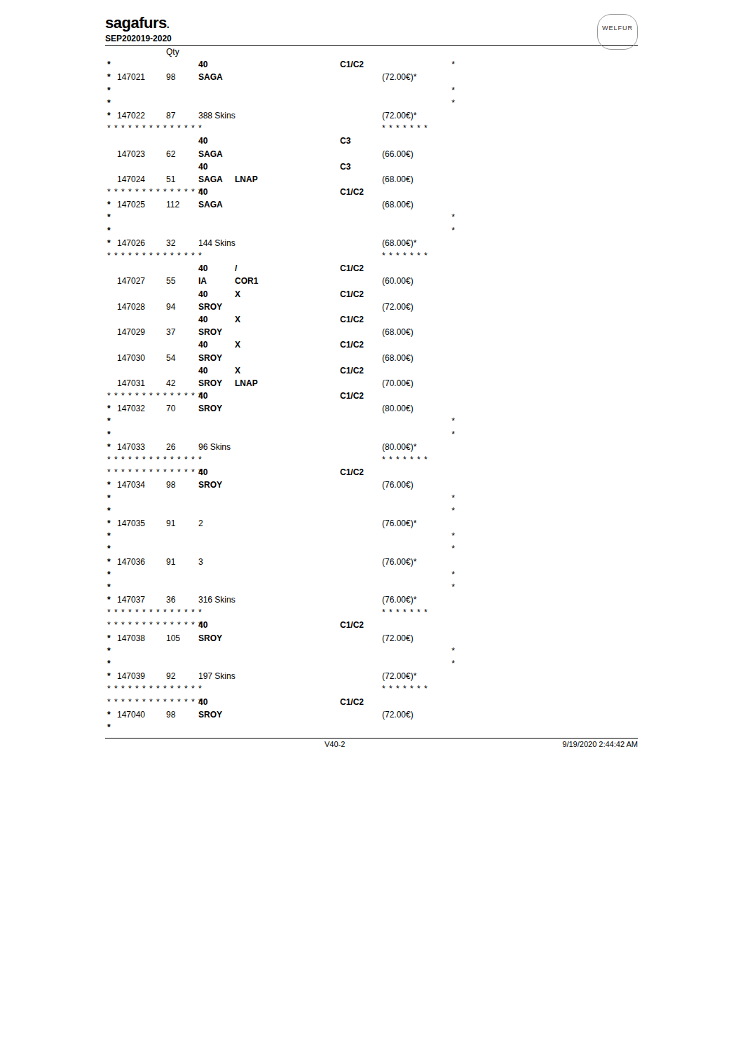sagafurs.
WELFUR
SEP202019-2020
| | | Qty | |
| * | | | 40 | | | C1/C2 | * | |
| * | 147021 | 98 | SAGA | | | | (72.00€)* | |
| * | | | | | | | * | |
| * | | | | | | | * | |
| * | 147022 | 87 | 388 Skins | | (72.00€)* | |
| * * * * * * * * * * * * * * | | * * * * * * * | |
| | | | 40 | | | C3 | | |
| | 147023 | 62 | SAGA | | | | (66.00€) | |
| | | | 40 | | | C3 | | |
| | 147024 | 51 | SAGA | LNAP | | | (68.00€) | |
| * * * * * * * * * * * * * * | 40 | | | C1/C2 | | |
| * | 147025 | 112 | SAGA | | | | (68.00€) | |
| * | | | | | | | * | |
| * | | | | | | | * | |
| * | 147026 | 32 | 144 Skins | | (68.00€)* | |
| * * * * * * * * * * * * * * | | * * * * * * * | |
| | | | 40 | / | | C1/C2 | | |
| | 147027 | 55 | IA | COR1 | | | (60.00€) | |
| | | | 40 | X | | C1/C2 | | |
| | 147028 | 94 | SROY | | | | (72.00€) | |
| | | | 40 | X | | C1/C2 | | |
| | 147029 | 37 | SROY | | | | (68.00€) | |
| | | | 40 | X | | C1/C2 | | |
| | 147030 | 54 | SROY | | | | (68.00€) | |
| | | | 40 | X | | C1/C2 | | |
| | 147031 | 42 | SROY | LNAP | | | (70.00€) | |
| * * * * * * * * * * * * * * | 40 | | | C1/C2 | | |
| * | 147032 | 70 | SROY | | | | (80.00€) | |
| * | | | | | | | * | |
| * | | | | | | | * | |
| * | 147033 | 26 | 96 Skins | | (80.00€)* | |
| * * * * * * * * * * * * * * | | * * * * * * * | |
| * * * * * * * * * * * * * * | 40 | | | C1/C2 | | |
| * | 147034 | 98 | SROY | | | | (76.00€) | |
| * | | | | | | | * | |
| * | | | | | | | * | |
| * | 147035 | 91 | 2 | | (76.00€)* | |
| * | | | | | | | * | |
| * | | | | | | | * | |
| * | 147036 | 91 | 3 | | (76.00€)* | |
| * | | | | | | | * | |
| * | | | | | | | * | |
| * | 147037 | 36 | 316 Skins | | (76.00€)* | |
| * * * * * * * * * * * * * * | | * * * * * * * | |
| * * * * * * * * * * * * * * | 40 | | | C1/C2 | | |
| * | 147038 | 105 | SROY | | | | (72.00€) | |
| * | | | | | | | * | |
| * | | | | | | | * | |
| * | 147039 | 92 | 197 Skins | | (72.00€)* | |
| * * * * * * * * * * * * * * | | * * * * * * * | |
| * * * * * * * * * * * * * * | 40 | | | C1/C2 | | |
| * | 147040 | 98 | SROY | | | | (72.00€) | |
| * | | | | | | | | |
V40-2
9/19/2020 2:44:42 AM